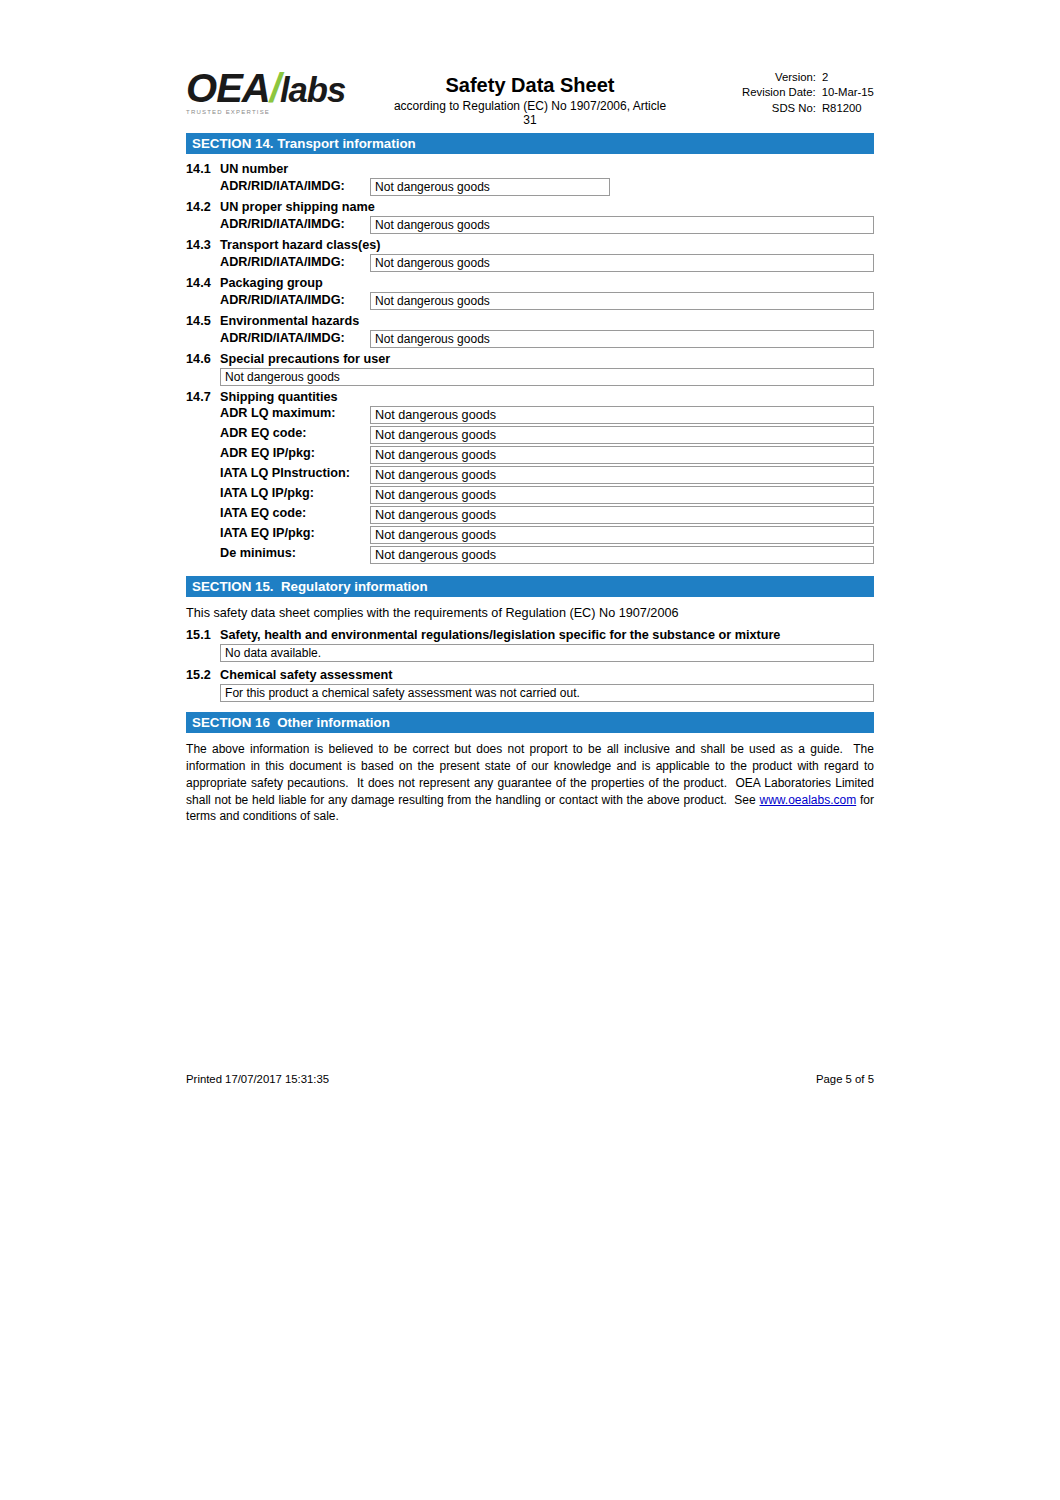OEA/labs
TRUSTED EXPERTISE
Safety Data Sheet
according to Regulation (EC) No 1907/2006, Article 31
Version: 2
Revision Date: 10-Mar-15
SDS No: R81200
SECTION 14. Transport information
14.1
UN number
ADR/RID/IATA/IMDG:
Not dangerous goods
14.2
UN proper shipping name
ADR/RID/IATA/IMDG:
Not dangerous goods
14.3
Transport hazard class(es)
ADR/RID/IATA/IMDG:
Not dangerous goods
14.4
Packaging group
ADR/RID/IATA/IMDG:
Not dangerous goods
14.5
Environmental hazards
ADR/RID/IATA/IMDG:
Not dangerous goods
14.6
Special precautions for user
Not dangerous goods
14.7
Shipping quantities
ADR LQ maximum:
Not dangerous goods
ADR EQ code:
Not dangerous goods
ADR EQ IP/pkg:
Not dangerous goods
IATA LQ PInstruction:
Not dangerous goods
IATA LQ IP/pkg:
Not dangerous goods
IATA EQ code:
Not dangerous goods
IATA EQ IP/pkg:
Not dangerous goods
De minimus:
Not dangerous goods
SECTION 15. Regulatory information
This safety data sheet complies with the requirements of Regulation (EC) No 1907/2006
15.1
Safety, health and environmental regulations/legislation specific for the substance or mixture
No data available.
15.2
Chemical safety assessment
For this product a chemical safety assessment was not carried out.
SECTION 16 Other information
The above information is believed to be correct but does not proport to be all inclusive and shall be used as a guide. The information in this document is based on the present state of our knowledge and is applicable to the product with regard to appropriate safety pecautions. It does not represent any guarantee of the properties of the product. OEA Laboratories Limited shall not be held liable for any damage resulting from the handling or contact with the above product. See www.oealabs.com for terms and conditions of sale.
Printed 17/07/2017 15:31:35
Page 5 of 5